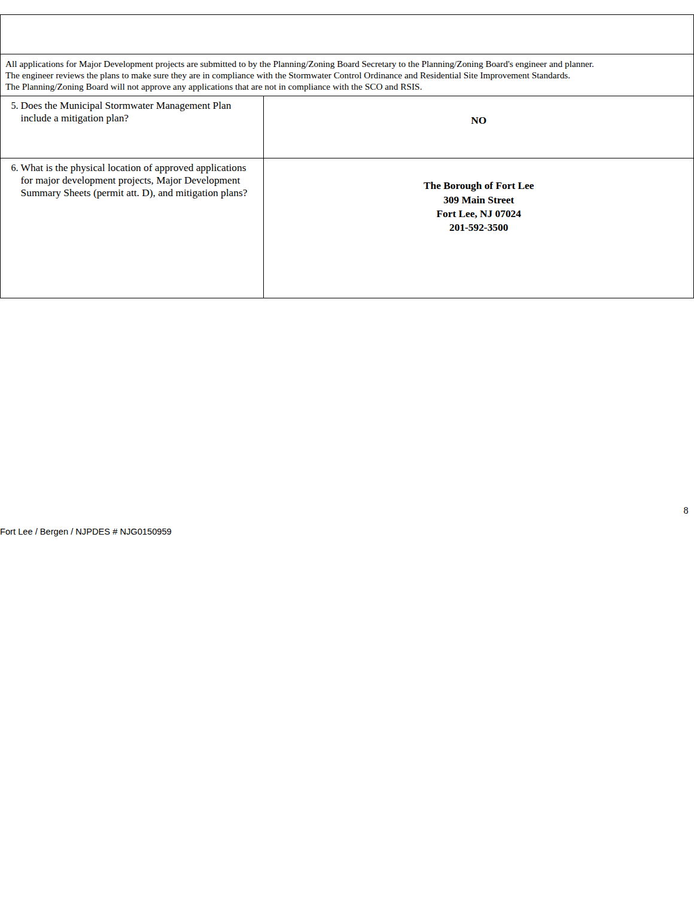| All applications for Major Development projects are submitted to by the Planning/Zoning Board Secretary to the Planning/Zoning Board's engineer and planner. The engineer reviews the plans to make sure they are in compliance with the Stormwater Control Ordinance and Residential Site Improvement Standards. The Planning/Zoning Board will not approve any applications that are not in compliance with the SCO and RSIS. |
| Does the Municipal Stormwater Management Plan include a mitigation plan? | NO |
| What is the physical location of approved applications for major development projects, Major Development Summary Sheets (permit att. D), and mitigation plans? | The Borough of Fort Lee 309 Main Street Fort Lee, NJ 07024 201-592-3500 |
8
Fort Lee / Bergen / NJPDES # NJG0150959